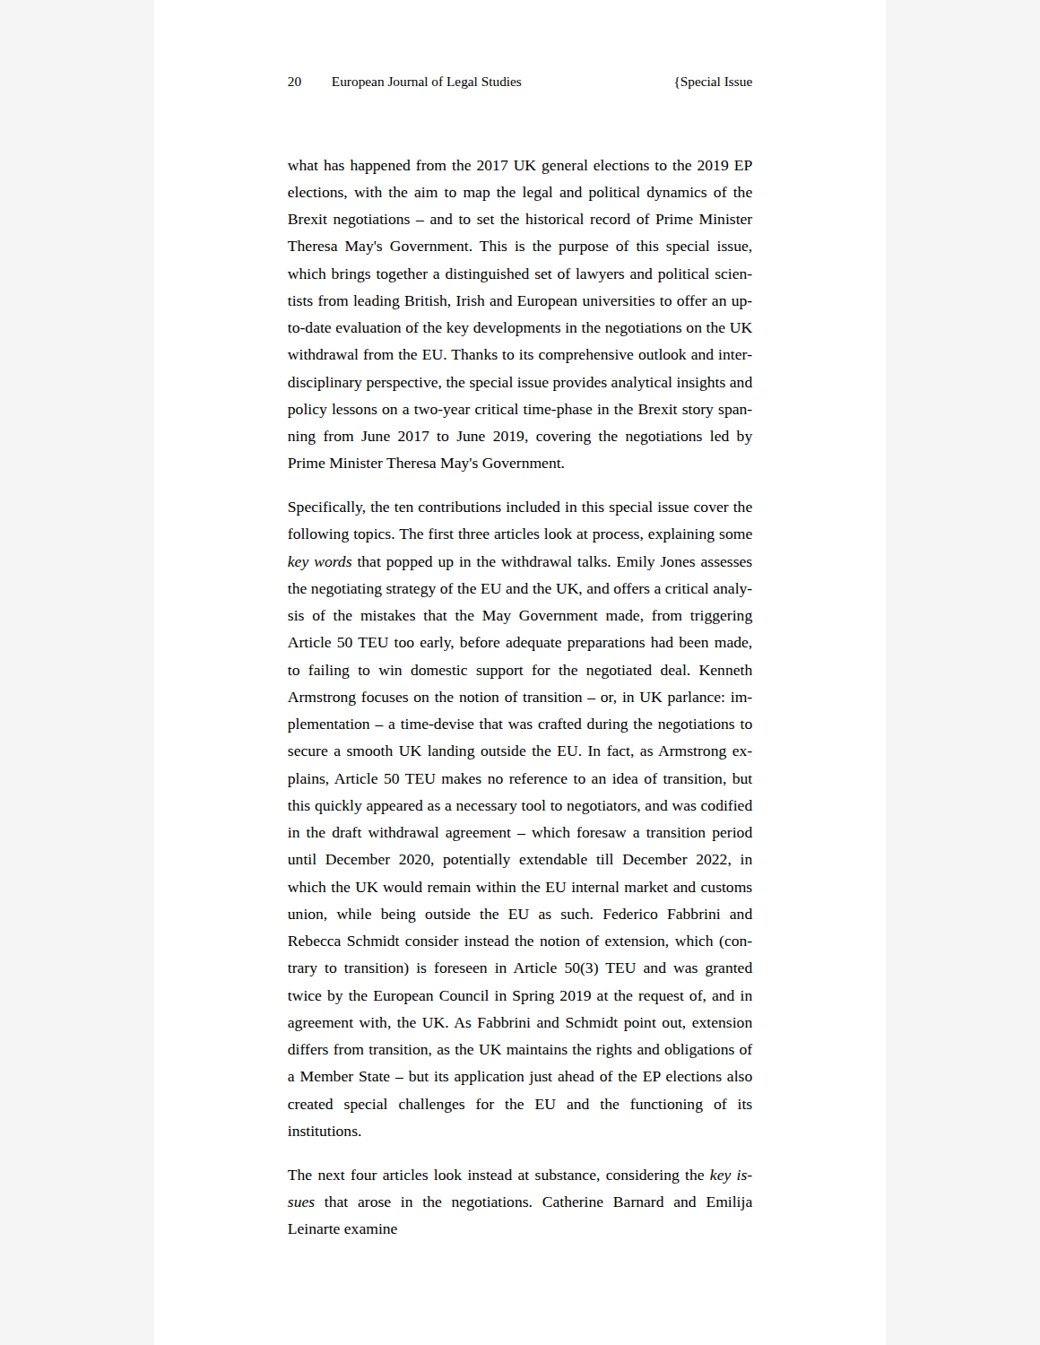20 European Journal of Legal Studies {Special Issue
what has happened from the 2017 UK general elections to the 2019 EP elections, with the aim to map the legal and political dynamics of the Brexit negotiations – and to set the historical record of Prime Minister Theresa May's Government. This is the purpose of this special issue, which brings together a distinguished set of lawyers and political scientists from leading British, Irish and European universities to offer an up-to-date evaluation of the key developments in the negotiations on the UK withdrawal from the EU. Thanks to its comprehensive outlook and interdisciplinary perspective, the special issue provides analytical insights and policy lessons on a two-year critical time-phase in the Brexit story spanning from June 2017 to June 2019, covering the negotiations led by Prime Minister Theresa May's Government.
Specifically, the ten contributions included in this special issue cover the following topics. The first three articles look at process, explaining some key words that popped up in the withdrawal talks. Emily Jones assesses the negotiating strategy of the EU and the UK, and offers a critical analysis of the mistakes that the May Government made, from triggering Article 50 TEU too early, before adequate preparations had been made, to failing to win domestic support for the negotiated deal. Kenneth Armstrong focuses on the notion of transition – or, in UK parlance: implementation – a time-devise that was crafted during the negotiations to secure a smooth UK landing outside the EU. In fact, as Armstrong explains, Article 50 TEU makes no reference to an idea of transition, but this quickly appeared as a necessary tool to negotiators, and was codified in the draft withdrawal agreement – which foresaw a transition period until December 2020, potentially extendable till December 2022, in which the UK would remain within the EU internal market and customs union, while being outside the EU as such. Federico Fabbrini and Rebecca Schmidt consider instead the notion of extension, which (contrary to transition) is foreseen in Article 50(3) TEU and was granted twice by the European Council in Spring 2019 at the request of, and in agreement with, the UK. As Fabbrini and Schmidt point out, extension differs from transition, as the UK maintains the rights and obligations of a Member State – but its application just ahead of the EP elections also created special challenges for the EU and the functioning of its institutions.
The next four articles look instead at substance, considering the key issues that arose in the negotiations. Catherine Barnard and Emilija Leinarte examine